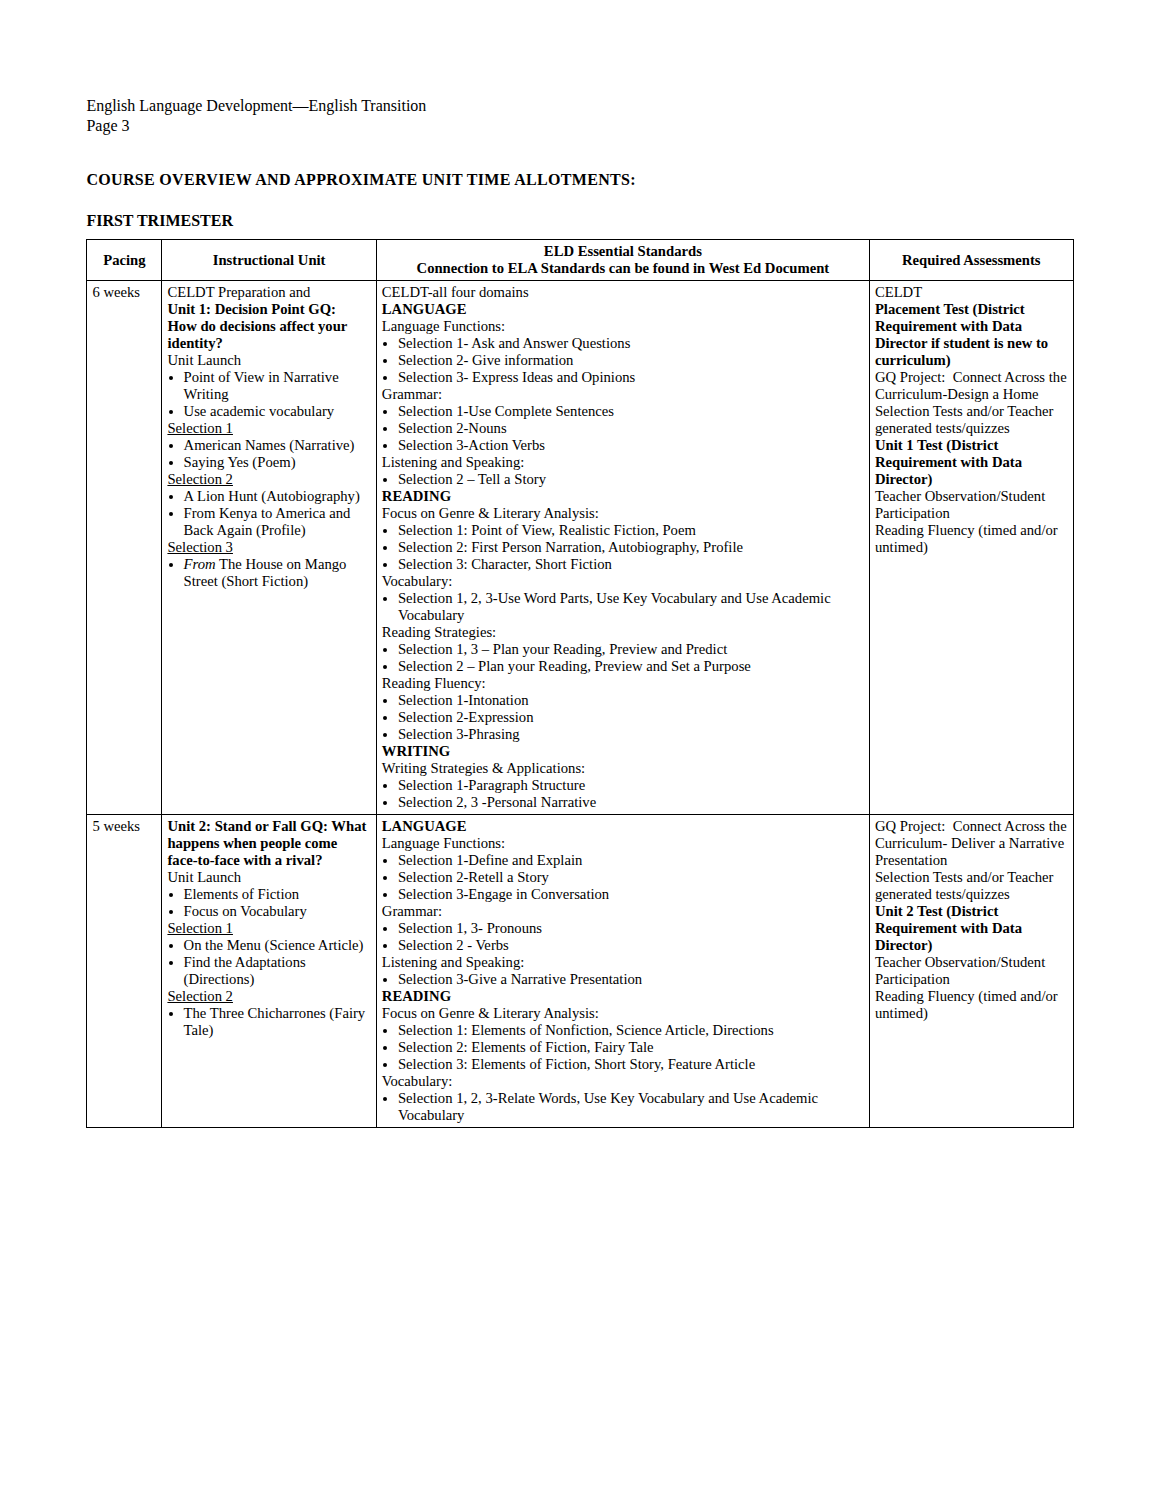English Language Development—English Transition
Page 3
COURSE OVERVIEW AND APPROXIMATE UNIT TIME ALLOTMENTS:
FIRST TRIMESTER
| Pacing | Instructional Unit | ELD Essential Standards Connection to ELA Standards can be found in West Ed Document | Required Assessments |
| --- | --- | --- | --- |
| 6 weeks | CELDT Preparation and Unit 1: Decision Point GQ: How do decisions affect your identity? Unit Launch Point of View in Narrative Writing Use academic vocabulary Selection 1 American Names (Narrative) Saying Yes (Poem) Selection 2 A Lion Hunt (Autobiography) From Kenya to America and Back Again (Profile) Selection 3 From The House on Mango Street (Short Fiction) | CELDT-all four domains LANGUAGE Language Functions: Selection 1- Ask and Answer Questions Selection 2- Give information Selection 3- Express Ideas and Opinions Grammar: Selection 1-Use Complete Sentences Selection 2-Nouns Selection 3-Action Verbs Listening and Speaking: Selection 2 – Tell a Story READING Focus on Genre & Literary Analysis: Selection 1: Point of View, Realistic Fiction, Poem Selection 2: First Person Narration, Autobiography, Profile Selection 3: Character, Short Fiction Vocabulary: Selection 1, 2, 3-Use Word Parts, Use Key Vocabulary and Use Academic Vocabulary Reading Strategies: Selection 1, 3 – Plan your Reading, Preview and Predict Selection 2 – Plan your Reading, Preview and Set a Purpose Reading Fluency: Selection 1-Intonation Selection 2-Expression Selection 3-Phrasing WRITING Writing Strategies & Applications: Selection 1-Paragraph Structure Selection 2, 3 -Personal Narrative | CELDT Placement Test (District Requirement with Data Director if student is new to curriculum) GQ Project: Connect Across the Curriculum-Design a Home Selection Tests and/or Teacher generated tests/quizzes Unit 1 Test (District Requirement with Data Director) Teacher Observation/Student Participation Reading Fluency (timed and/or untimed) |
| 5 weeks | Unit 2: Stand or Fall GQ: What happens when people come face-to-face with a rival? Unit Launch Elements of Fiction Focus on Vocabulary Selection 1 On the Menu (Science Article) Find the Adaptations (Directions) Selection 2 The Three Chicharrones (Fairy Tale) | LANGUAGE Language Functions: Selection 1-Define and Explain Selection 2-Retell a Story Selection 3-Engage in Conversation Grammar: Selection 1, 3- Pronouns Selection 2 - Verbs Listening and Speaking: Selection 3-Give a Narrative Presentation READING Focus on Genre & Literary Analysis: Selection 1: Elements of Nonfiction, Science Article, Directions Selection 2: Elements of Fiction, Fairy Tale Selection 3: Elements of Fiction, Short Story, Feature Article Vocabulary: Selection 1, 2, 3-Relate Words, Use Key Vocabulary and Use Academic Vocabulary | GQ Project: Connect Across the Curriculum- Deliver a Narrative Presentation Selection Tests and/or Teacher generated tests/quizzes Unit 2 Test (District Requirement with Data Director) Teacher Observation/Student Participation Reading Fluency (timed and/or untimed) |